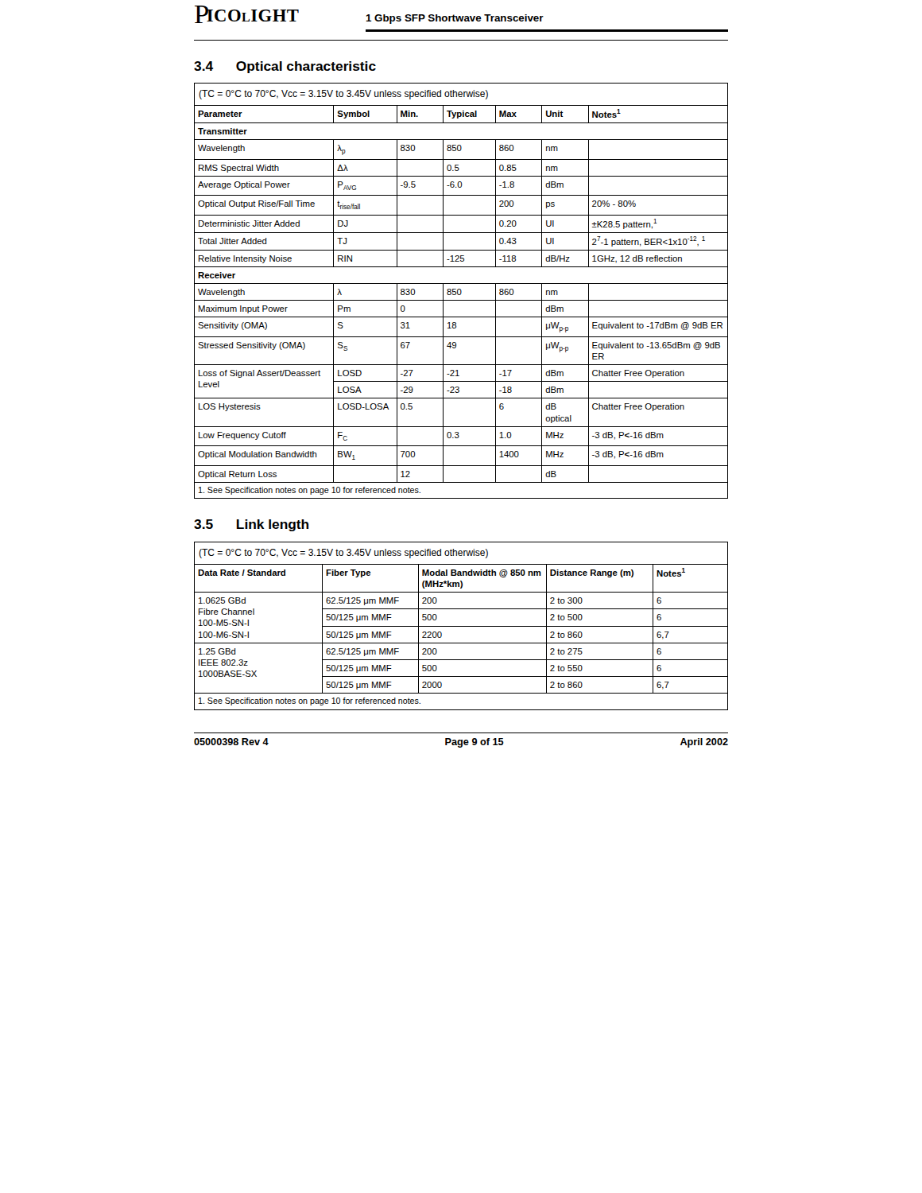PICOLIGHT
1 Gbps SFP Shortwave Transceiver
3.4 Optical characteristic
(TC = 0°C to 70°C, Vcc = 3.15V to 3.45V unless specified otherwise)
| Parameter | Symbol | Min. | Typical | Max | Unit | Notes 1 |
| --- | --- | --- | --- | --- | --- | --- |
| Transmitter |
| Wavelength | λ p | 830 | 850 | 860 | nm | |
| RMS Spectral Width | Δλ | | 0.5 | 0.85 | nm | |
| Average Optical Power | P AVG | -9.5 | -6.0 | -1.8 | dBm | |
| Optical Output Rise/Fall Time | t rise/fall | | | 200 | ps | 20% - 80% |
| Deterministic Jitter Added | DJ | | | 0.20 | UI | ±K28.5 pattern, 1 |
| Total Jitter Added | TJ | | | 0.43 | UI | 2 7 -1 pattern, BER<1x10 -12 , 1 |
| Relative Intensity Noise | RIN | | -125 | -118 | dB/Hz | 1GHz, 12 dB reflection |
| Receiver |
| Wavelength | λ | 830 | 850 | 860 | nm | |
| Maximum Input Power | Pm | 0 | | | dBm | |
| Sensitivity (OMA) | S | 31 | 18 | | μW p-p | Equivalent to -17dBm @ 9dB ER |
| Stressed Sensitivity (OMA) | S S | 67 | 49 | | μW p-p | Equivalent to -13.65dBm @ 9dB ER |
| Loss of Signal Assert/Deassert Level | LOSD | -27 | -21 | -17 | dBm | Chatter Free Operation |
| LOSA | -29 | -23 | -18 | dBm | |
| LOS Hysteresis | LOSD-LOSA | 0.5 | | 6 | dB optical | Chatter Free Operation |
| Low Frequency Cutoff | F C | | 0.3 | 1.0 | MHz | -3 dB, P < -16 dBm |
| Optical Modulation Bandwidth | BW 1 | 700 | | 1400 | MHz | -3 dB, P < -16 dBm |
| Optical Return Loss | | 12 | | | dB | |
| 1. See Specification notes on page 10 for referenced notes. |
3.5 Link length
(TC = 0°C to 70°C, Vcc = 3.15V to 3.45V unless specified otherwise)
| Data Rate / Standard | Fiber Type | Modal Bandwidth @ 850 nm (MHz*km) | Distance Range (m) | Notes 1 |
| --- | --- | --- | --- | --- |
| 1.0625 GBd Fibre Channel 100-M5-SN-I 100-M6-SN-I | 62.5/125 μm MMF | 200 | 2 to 300 | 6 |
| 50/125 μm MMF | 500 | 2 to 500 | 6 |
| 50/125 μm MMF | 2200 | 2 to 860 | 6,7 |
| 1.25 GBd IEEE 802.3z 1000BASE-SX | 62.5/125 μm MMF | 200 | 2 to 275 | 6 |
| 50/125 μm MMF | 500 | 2 to 550 | 6 |
| 50/125 μm MMF | 2000 | 2 to 860 | 6,7 |
| 1. See Specification notes on page 10 for referenced notes. |
05000398 Rev 4 Page 9 of 15 April 2002